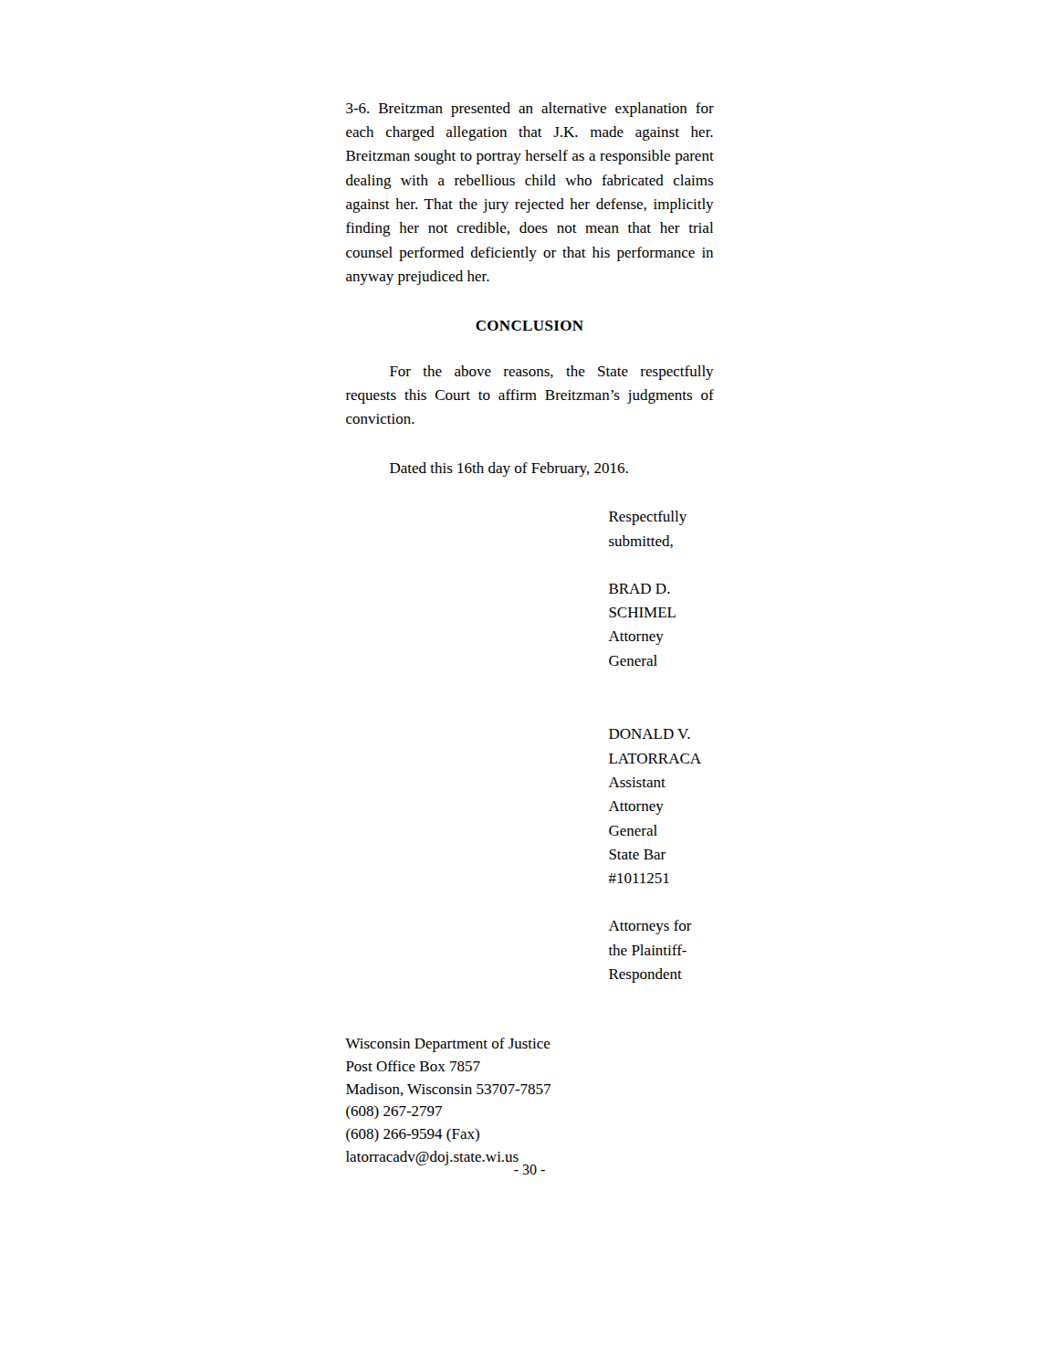3-6. Breitzman presented an alternative explanation for each charged allegation that J.K. made against her. Breitzman sought to portray herself as a responsible parent dealing with a rebellious child who fabricated claims against her. That the jury rejected her defense, implicitly finding her not credible, does not mean that her trial counsel performed deficiently or that his performance in anyway prejudiced her.
CONCLUSION
For the above reasons, the State respectfully requests this Court to affirm Breitzman’s judgments of conviction.
Dated this 16th day of February, 2016.
Respectfully submitted,
BRAD D. SCHIMEL
Attorney General
DONALD V. LATORRACA
Assistant Attorney General
State Bar #1011251
Attorneys for the Plaintiff-Respondent
Wisconsin Department of Justice
Post Office Box 7857
Madison, Wisconsin 53707-7857
(608) 267-2797
(608) 266-9594 (Fax)
latorracadv@doj.state.wi.us
- 30 -